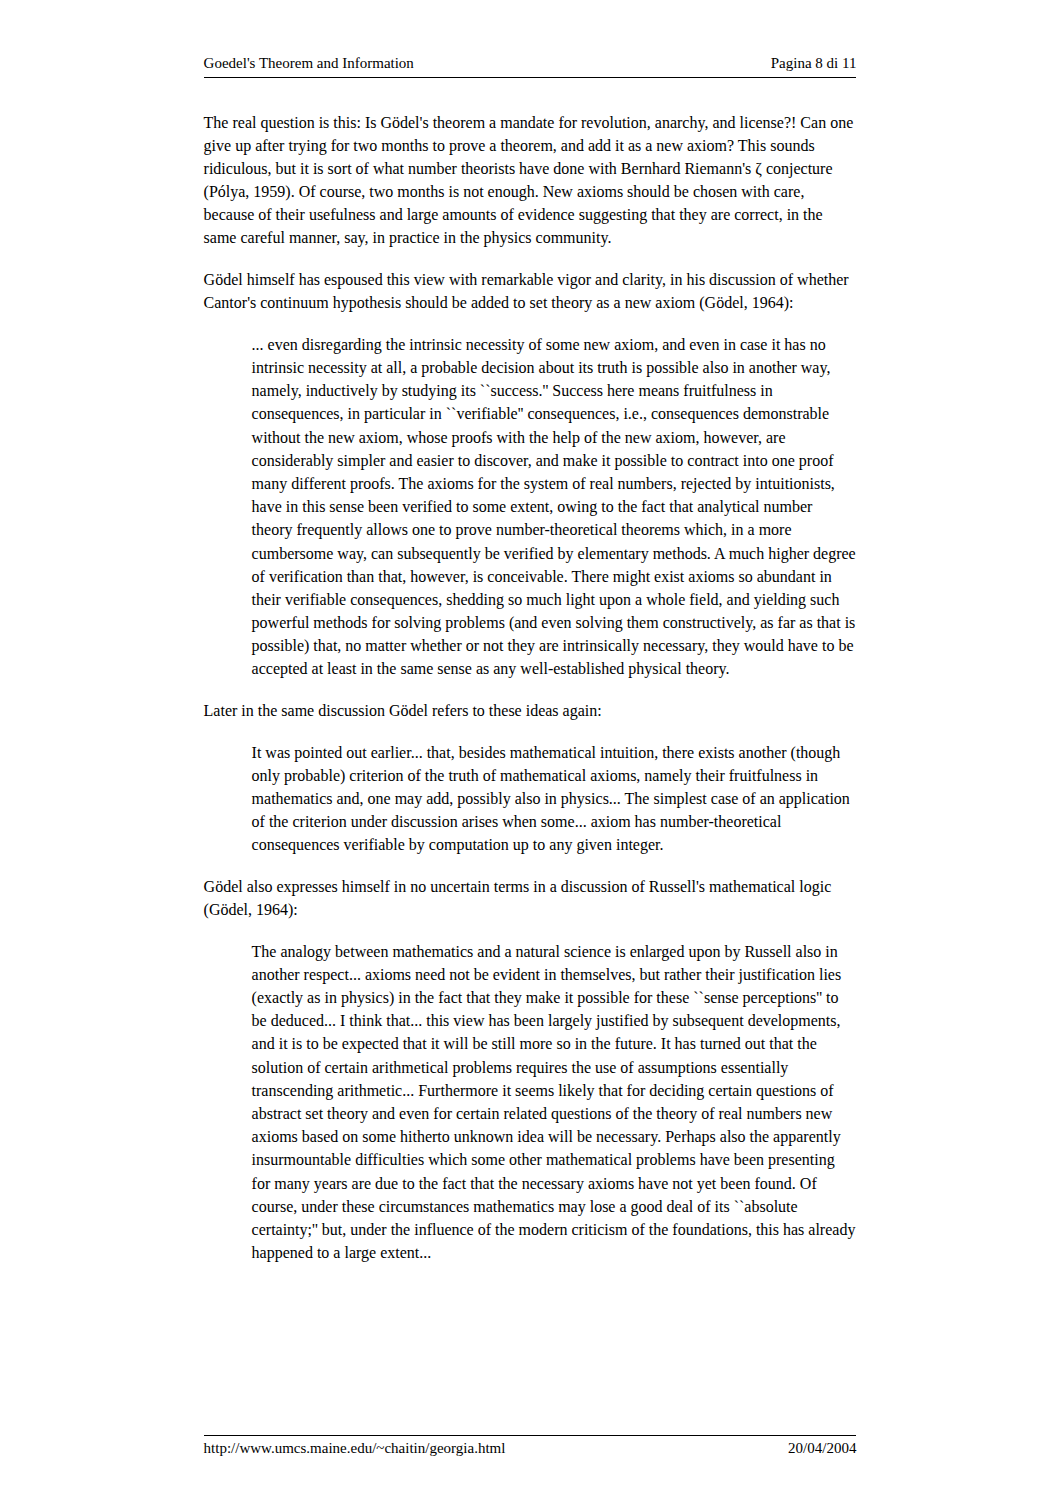Goedel's Theorem and Information
Pagina 8 di 11
The real question is this: Is Gödel's theorem a mandate for revolution, anarchy, and license?! Can one give up after trying for two months to prove a theorem, and add it as a new axiom? This sounds ridiculous, but it is sort of what number theorists have done with Bernhard Riemann's ζ conjecture (Pólya, 1959). Of course, two months is not enough. New axioms should be chosen with care, because of their usefulness and large amounts of evidence suggesting that they are correct, in the same careful manner, say, in practice in the physics community.
Gödel himself has espoused this view with remarkable vigor and clarity, in his discussion of whether Cantor's continuum hypothesis should be added to set theory as a new axiom (Gödel, 1964):
... even disregarding the intrinsic necessity of some new axiom, and even in case it has no intrinsic necessity at all, a probable decision about its truth is possible also in another way, namely, inductively by studying its ``success.'' Success here means fruitfulness in consequences, in particular in ``verifiable'' consequences, i.e., consequences demonstrable without the new axiom, whose proofs with the help of the new axiom, however, are considerably simpler and easier to discover, and make it possible to contract into one proof many different proofs. The axioms for the system of real numbers, rejected by intuitionists, have in this sense been verified to some extent, owing to the fact that analytical number theory frequently allows one to prove number-theoretical theorems which, in a more cumbersome way, can subsequently be verified by elementary methods. A much higher degree of verification than that, however, is conceivable. There might exist axioms so abundant in their verifiable consequences, shedding so much light upon a whole field, and yielding such powerful methods for solving problems (and even solving them constructively, as far as that is possible) that, no matter whether or not they are intrinsically necessary, they would have to be accepted at least in the same sense as any well-established physical theory.
Later in the same discussion Gödel refers to these ideas again:
It was pointed out earlier... that, besides mathematical intuition, there exists another (though only probable) criterion of the truth of mathematical axioms, namely their fruitfulness in mathematics and, one may add, possibly also in physics... The simplest case of an application of the criterion under discussion arises when some... axiom has number-theoretical consequences verifiable by computation up to any given integer.
Gödel also expresses himself in no uncertain terms in a discussion of Russell's mathematical logic (Gödel, 1964):
The analogy between mathematics and a natural science is enlarged upon by Russell also in another respect... axioms need not be evident in themselves, but rather their justification lies (exactly as in physics) in the fact that they make it possible for these ``sense perceptions'' to be deduced... I think that... this view has been largely justified by subsequent developments, and it is to be expected that it will be still more so in the future. It has turned out that the solution of certain arithmetical problems requires the use of assumptions essentially transcending arithmetic... Furthermore it seems likely that for deciding certain questions of abstract set theory and even for certain related questions of the theory of real numbers new axioms based on some hitherto unknown idea will be necessary. Perhaps also the apparently insurmountable difficulties which some other mathematical problems have been presenting for many years are due to the fact that the necessary axioms have not yet been found. Of course, under these circumstances mathematics may lose a good deal of its ``absolute certainty;'' but, under the influence of the modern criticism of the foundations, this has already happened to a large extent...
http://www.umcs.maine.edu/~chaitin/georgia.html
20/04/2004